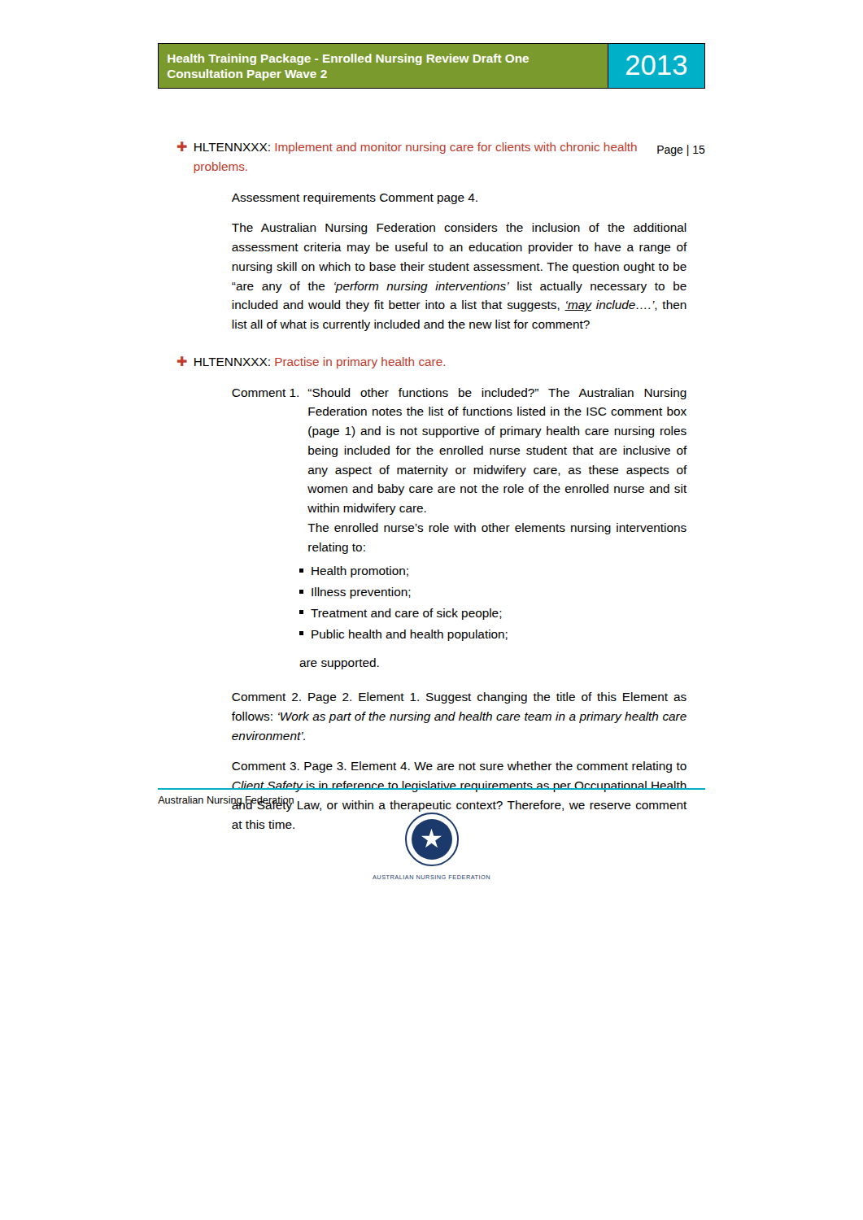Health Training Package - Enrolled Nursing Review Draft One Consultation Paper Wave 2
2013
Page | 15
✚
HLTENNXXX: Implement and monitor nursing care for clients with chronic health problems.
Assessment requirements Comment page 4.
The Australian Nursing Federation considers the inclusion of the additional assessment criteria may be useful to an education provider to have a range of nursing skill on which to base their student assessment. The question ought to be “are any of the ‘perform nursing interventions’ list actually necessary to be included and would they fit better into a list that suggests, ‘may include….’, then list all of what is currently included and the new list for comment?
✚
HLTENNXXX: Practise in primary health care.
Comment 1.
“Should other functions be included?” The Australian Nursing Federation notes the list of functions listed in the ISC comment box (page 1) and is not supportive of primary health care nursing roles being included for the enrolled nurse student that are inclusive of any aspect of maternity or midwifery care, as these aspects of women and baby care are not the role of the enrolled nurse and sit within midwifery care.
The enrolled nurse’s role with other elements nursing interventions relating to:
Health promotion;
Illness prevention;
Treatment and care of sick people;
Public health and health population;
are supported.
Comment 2. Page 2. Element 1. Suggest changing the title of this Element as follows: ‘Work as part of the nursing and health care team in a primary health care environment’.
Comment 3. Page 3. Element 4. We are not sure whether the comment relating to Client Safety is in reference to legislative requirements as per Occupational Health and Safety Law, or within a therapeutic context? Therefore, we reserve comment at this time.
Australian Nursing Federation
AUSTRALIAN NURSING FEDERATION